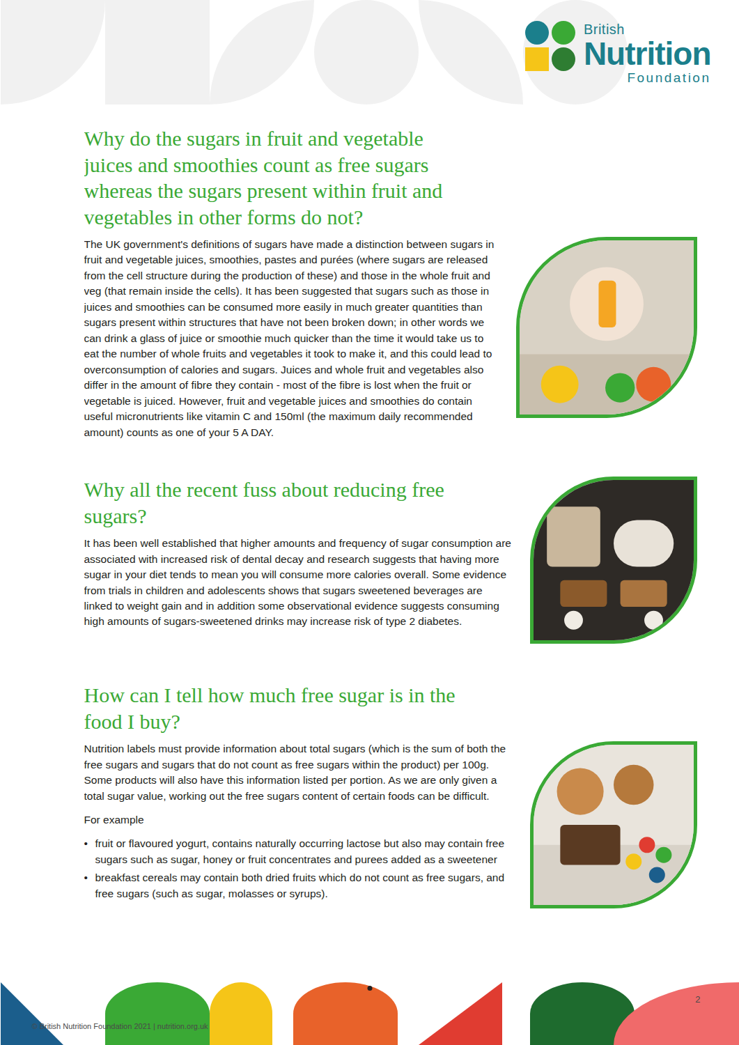British Nutrition Foundation
Why do the sugars in fruit and vegetable juices and smoothies count as free sugars whereas the sugars present within fruit and vegetables in other forms do not?
The UK government's definitions of sugars have made a distinction between sugars in fruit and vegetable juices, smoothies, pastes and purées (where sugars are released from the cell structure during the production of these) and those in the whole fruit and veg (that remain inside the cells). It has been suggested that sugars such as those in juices and smoothies can be consumed more easily in much greater quantities than sugars present within structures that have not been broken down; in other words we can drink a glass of juice or smoothie much quicker than the time it would take us to eat the number of whole fruits and vegetables it took to make it, and this could lead to overconsumption of calories and sugars. Juices and whole fruit and vegetables also differ in the amount of fibre they contain - most of the fibre is lost when the fruit or vegetable is juiced. However, fruit and vegetable juices and smoothies do contain useful micronutrients like vitamin C and 150ml (the maximum daily recommended amount) counts as one of your 5 A DAY.
Why all the recent fuss about reducing free sugars?
It has been well established that higher amounts and frequency of sugar consumption are associated with increased risk of dental decay and research suggests that having more sugar in your diet tends to mean you will consume more calories overall. Some evidence from trials in children and adolescents shows that sugars sweetened beverages are linked to weight gain and in addition some observational evidence suggests consuming high amounts of sugars-sweetened drinks may increase risk of type 2 diabetes.
How can I tell how much free sugar is in the food I buy?
Nutrition labels must provide information about total sugars (which is the sum of both the free sugars and sugars that do not count as free sugars within the product) per 100g. Some products will also have this information listed per portion. As we are only given a total sugar value, working out the free sugars content of certain foods can be difficult.
For example
fruit or flavoured yogurt, contains naturally occurring lactose but also may contain free sugars such as sugar, honey or fruit concentrates and purees added as a sweetener
breakfast cereals may contain both dried fruits which do not count as free sugars, and free sugars (such as sugar, molasses or syrups).
© British Nutrition Foundation 2021 | nutrition.org.uk
2